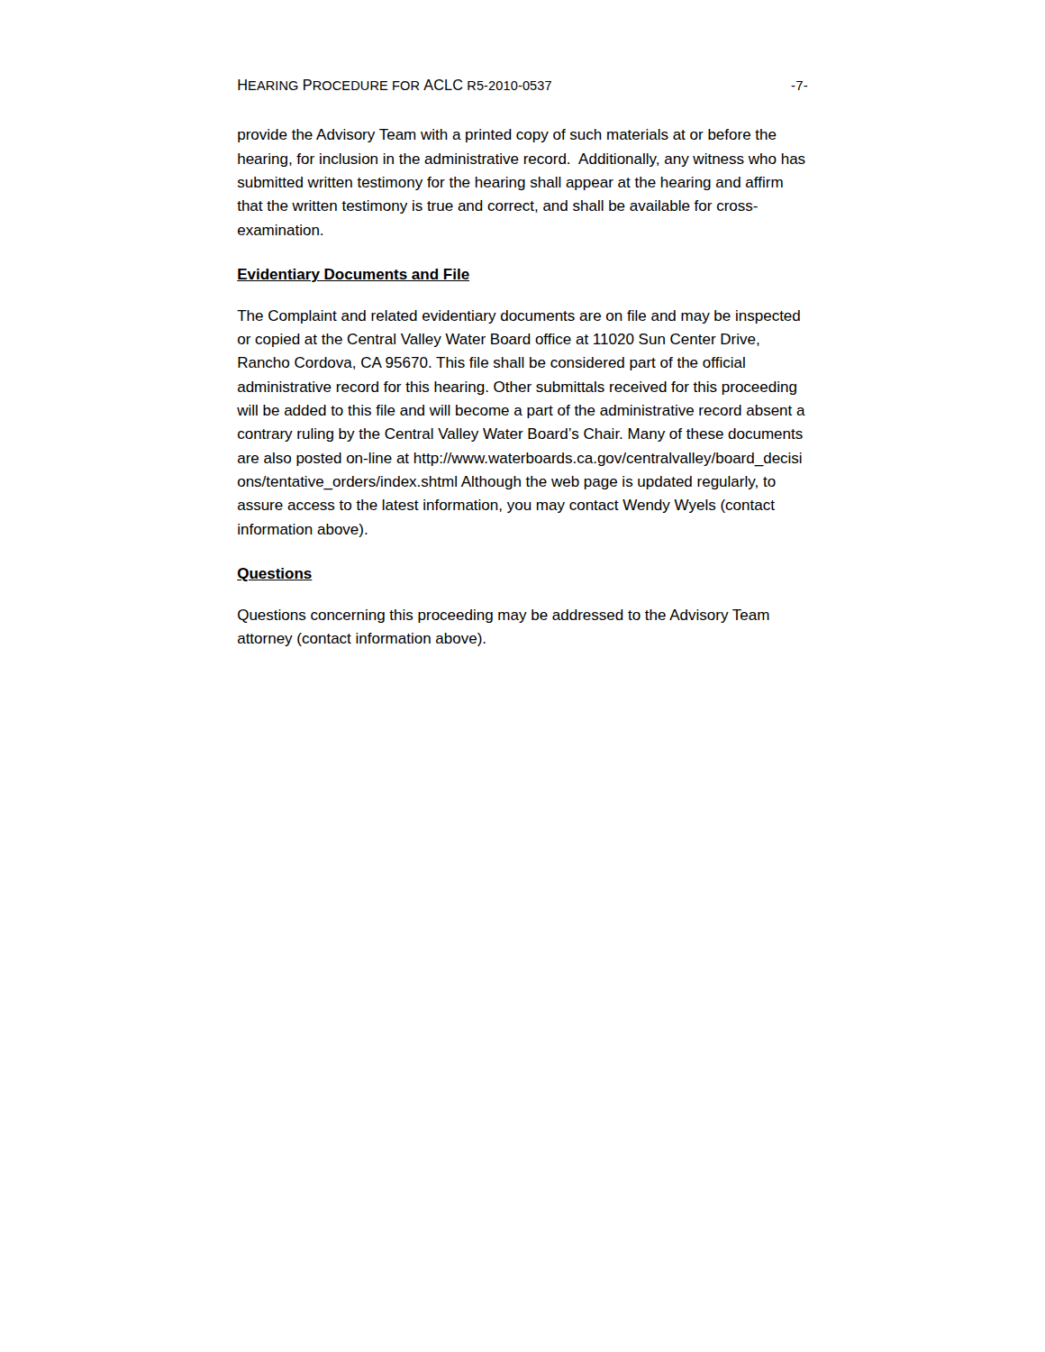HEARING PROCEDURE FOR ACLC R5-2010-0537
-7-
provide the Advisory Team with a printed copy of such materials at or before the hearing, for inclusion in the administrative record. Additionally, any witness who has submitted written testimony for the hearing shall appear at the hearing and affirm that the written testimony is true and correct, and shall be available for cross-examination.
Evidentiary Documents and File
The Complaint and related evidentiary documents are on file and may be inspected or copied at the Central Valley Water Board office at 11020 Sun Center Drive, Rancho Cordova, CA 95670. This file shall be considered part of the official administrative record for this hearing. Other submittals received for this proceeding will be added to this file and will become a part of the administrative record absent a contrary ruling by the Central Valley Water Board’s Chair. Many of these documents are also posted on-line at http://www.waterboards.ca.gov/centralvalley/board_decisions/tentative_orders/index.shtml Although the web page is updated regularly, to assure access to the latest information, you may contact Wendy Wyels (contact information above).
Questions
Questions concerning this proceeding may be addressed to the Advisory Team attorney (contact information above).